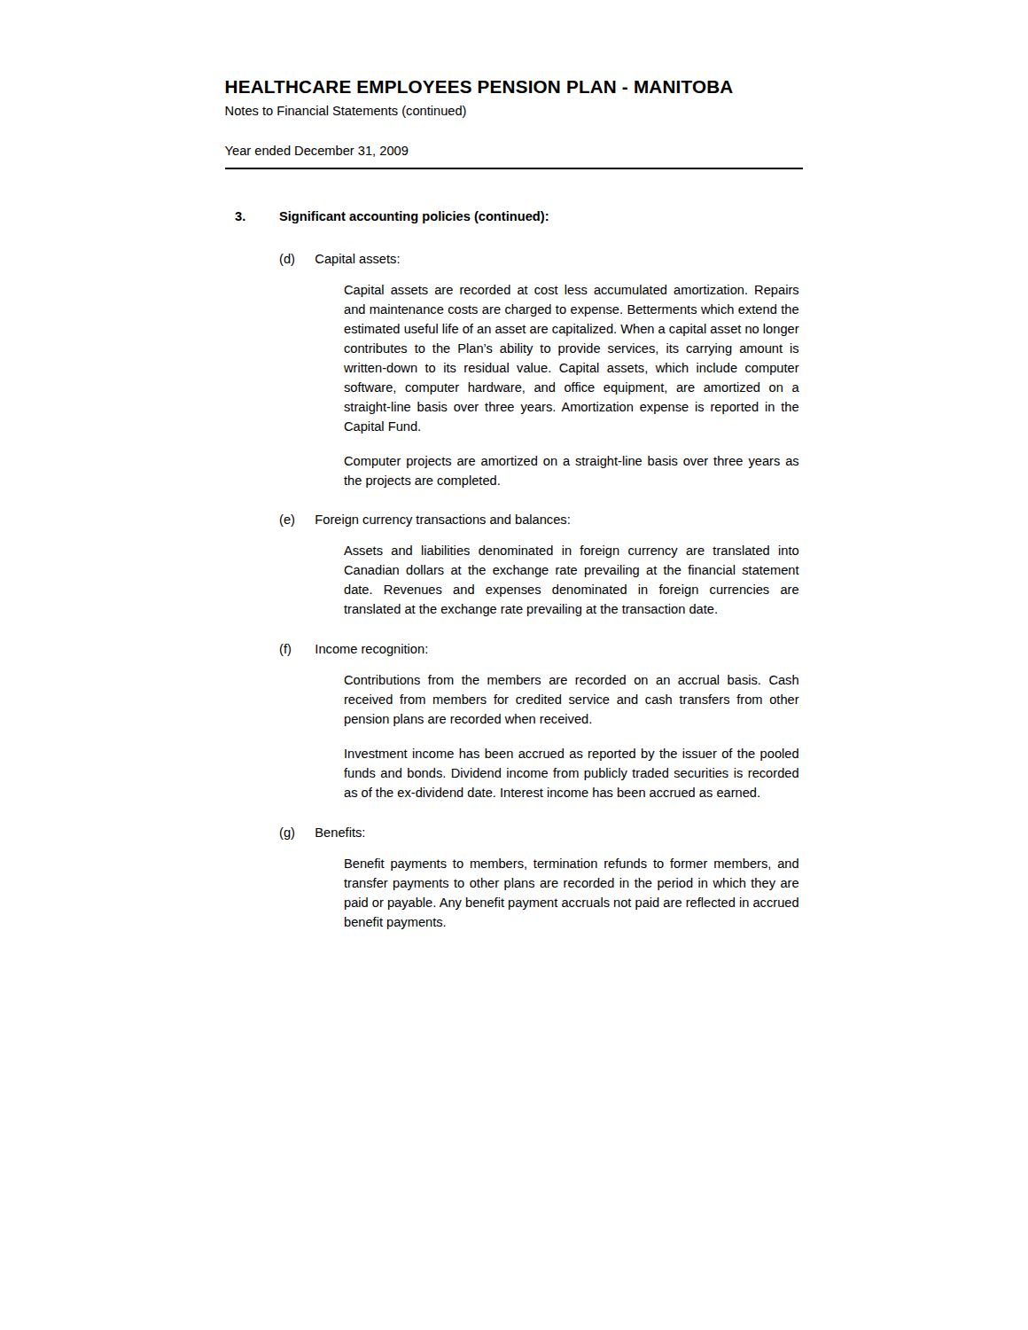HEALTHCARE EMPLOYEES PENSION PLAN - MANITOBA
Notes to Financial Statements (continued)
Year ended December 31, 2009
3.
Significant accounting policies (continued):
(d)
Capital assets:
Capital assets are recorded at cost less accumulated amortization. Repairs and maintenance costs are charged to expense. Betterments which extend the estimated useful life of an asset are capitalized. When a capital asset no longer contributes to the Plan’s ability to provide services, its carrying amount is written-down to its residual value. Capital assets, which include computer software, computer hardware, and office equipment, are amortized on a straight-line basis over three years. Amortization expense is reported in the Capital Fund.
Computer projects are amortized on a straight-line basis over three years as the projects are completed.
(e)
Foreign currency transactions and balances:
Assets and liabilities denominated in foreign currency are translated into Canadian dollars at the exchange rate prevailing at the financial statement date. Revenues and expenses denominated in foreign currencies are translated at the exchange rate prevailing at the transaction date.
(f)
Income recognition:
Contributions from the members are recorded on an accrual basis. Cash received from members for credited service and cash transfers from other pension plans are recorded when received.
Investment income has been accrued as reported by the issuer of the pooled funds and bonds. Dividend income from publicly traded securities is recorded as of the ex-dividend date. Interest income has been accrued as earned.
(g)
Benefits:
Benefit payments to members, termination refunds to former members, and transfer payments to other plans are recorded in the period in which they are paid or payable. Any benefit payment accruals not paid are reflected in accrued benefit payments.